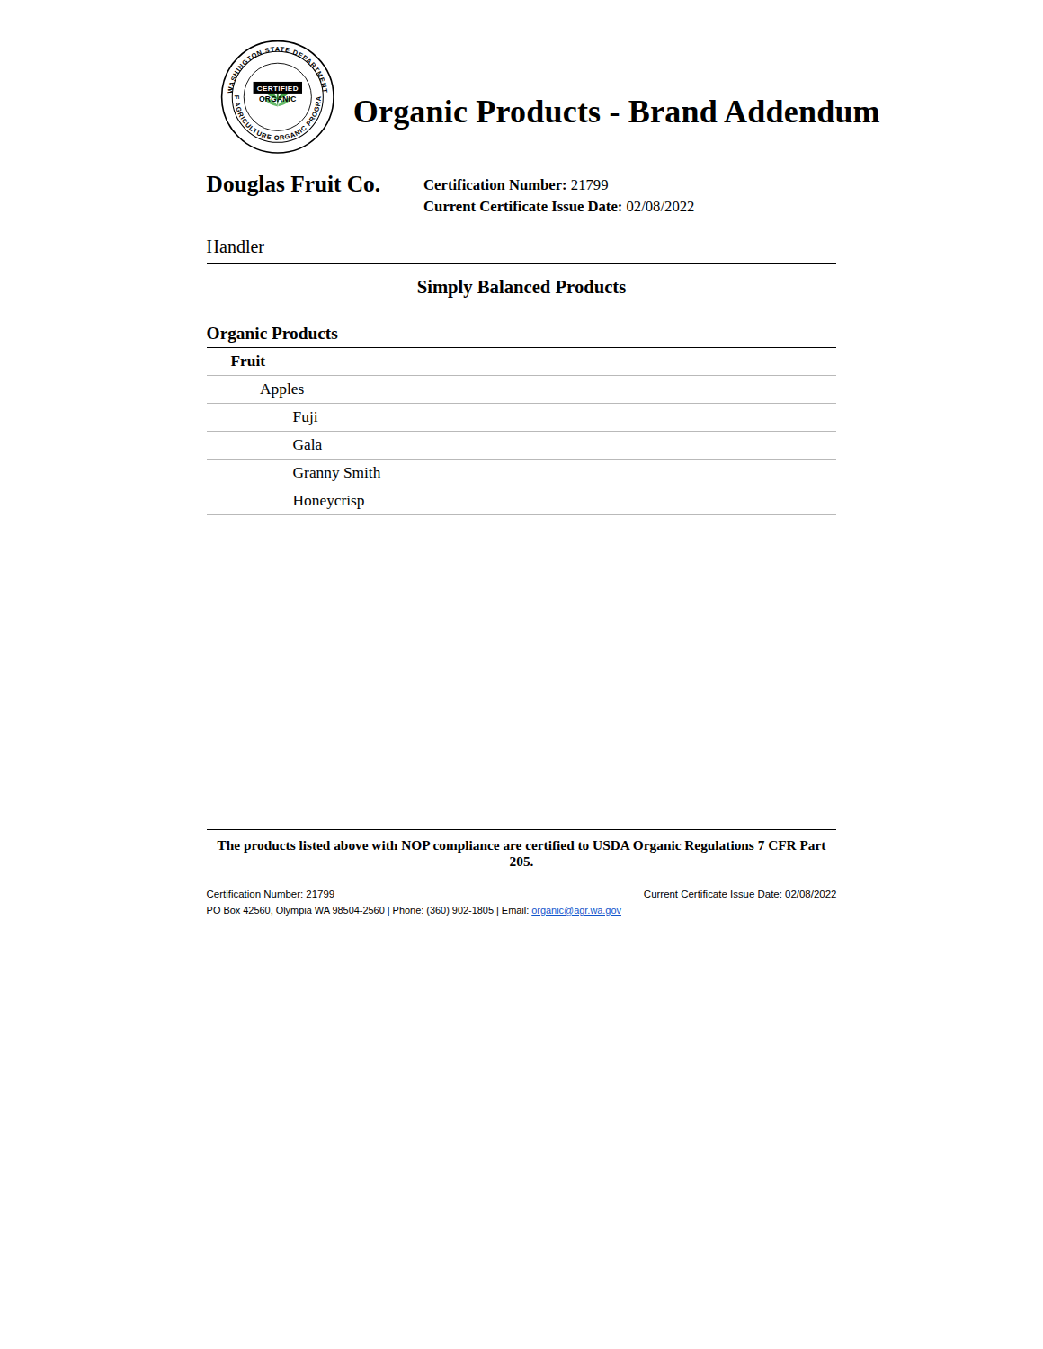WASHINGTON STATE DEPARTMENT OF AGRICULTURE ORGANIC PROGRAM CERTIFIED ORGANIC
Organic Products - Brand Addendum
Douglas Fruit Co.
Certification Number: 21799
Current Certificate Issue Date: 02/08/2022
Handler
Simply Balanced Products
Organic Products
| Fruit |
| Apples |
| Fuji |
| Gala |
| Granny Smith |
| Honeycrisp |
The products listed above with NOP compliance are certified to USDA Organic Regulations 7 CFR Part 205.
Certification Number: 21799
Current Certificate Issue Date: 02/08/2022
PO Box 42560, Olympia WA 98504-2560 | Phone: (360) 902-1805 | Email: organic@agr.wa.gov